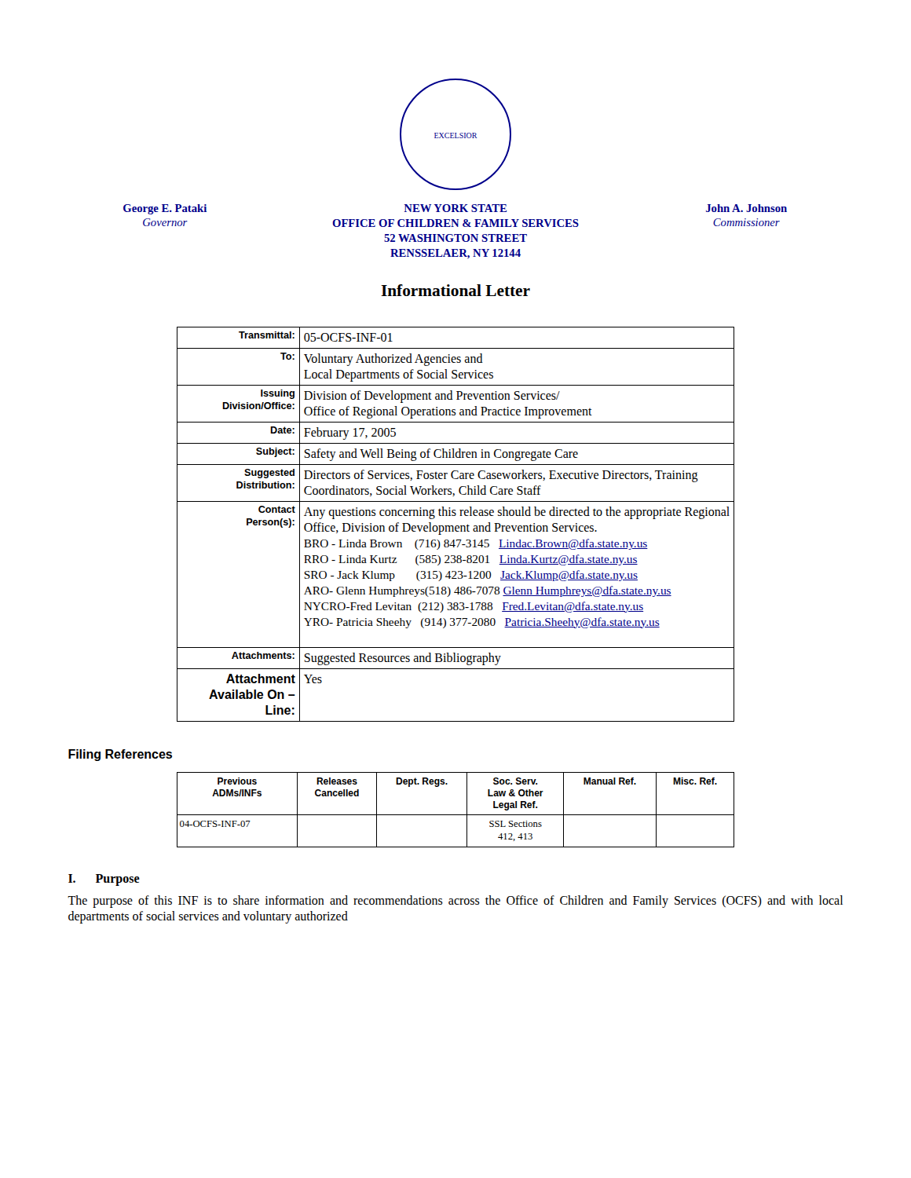| George E. Pataki Governor | NEW YORK STATE OFFICE OF CHILDREN & FAMILY SERVICES 52 WASHINGTON STREET RENSSELAER, NY 12144 | John A. Johnson Commissioner |
Informational Letter
| Transmittal: | 05-OCFS-INF-01 |
| To: | Voluntary Authorized Agencies and Local Departments of Social Services |
| Issuing Division/Office: | Division of Development and Prevention Services/ Office of Regional Operations and Practice Improvement |
| Date: | February 17, 2005 |
| Subject: | Safety and Well Being of Children in Congregate Care |
| Suggested Distribution: | Directors of Services, Foster Care Caseworkers, Executive Directors, Training Coordinators, Social Workers, Child Care Staff |
| Contact Person(s): | Any questions concerning this release should be directed to the appropriate Regional Office, Division of Development and Prevention Services. BRO - Linda Brown (716) 847-3145 Lindac.Brown@dfa.state.ny.us RRO - Linda Kurtz (585) 238-8201 Linda.Kurtz@dfa.state.ny.us SRO - Jack Klump (315) 423-1200 Jack.Klump@dfa.state.ny.us ARO- Glenn Humphreys(518) 486-7078 Glenn Humphreys@dfa.state.ny.us NYCRO-Fred Levitan (212) 383-1788 Fred.Levitan@dfa.state.ny.us YRO- Patricia Sheehy (914) 377-2080 Patricia.Sheehy@dfa.state.ny.us |
| Attachments: | Suggested Resources and Bibliography |
| Attachment Available On – Line: | Yes |
Filing References
| Previous ADMs/INFs | Releases Cancelled | Dept. Regs. | Soc. Serv. Law & Other Legal Ref. | Manual Ref. | Misc. Ref. |
| --- | --- | --- | --- | --- | --- |
| 04-OCFS-INF-07 | | | SSL Sections 412, 413 | | |
I. Purpose
The purpose of this INF is to share information and recommendations across the Office of Children and Family Services (OCFS) and with local departments of social services and voluntary authorized